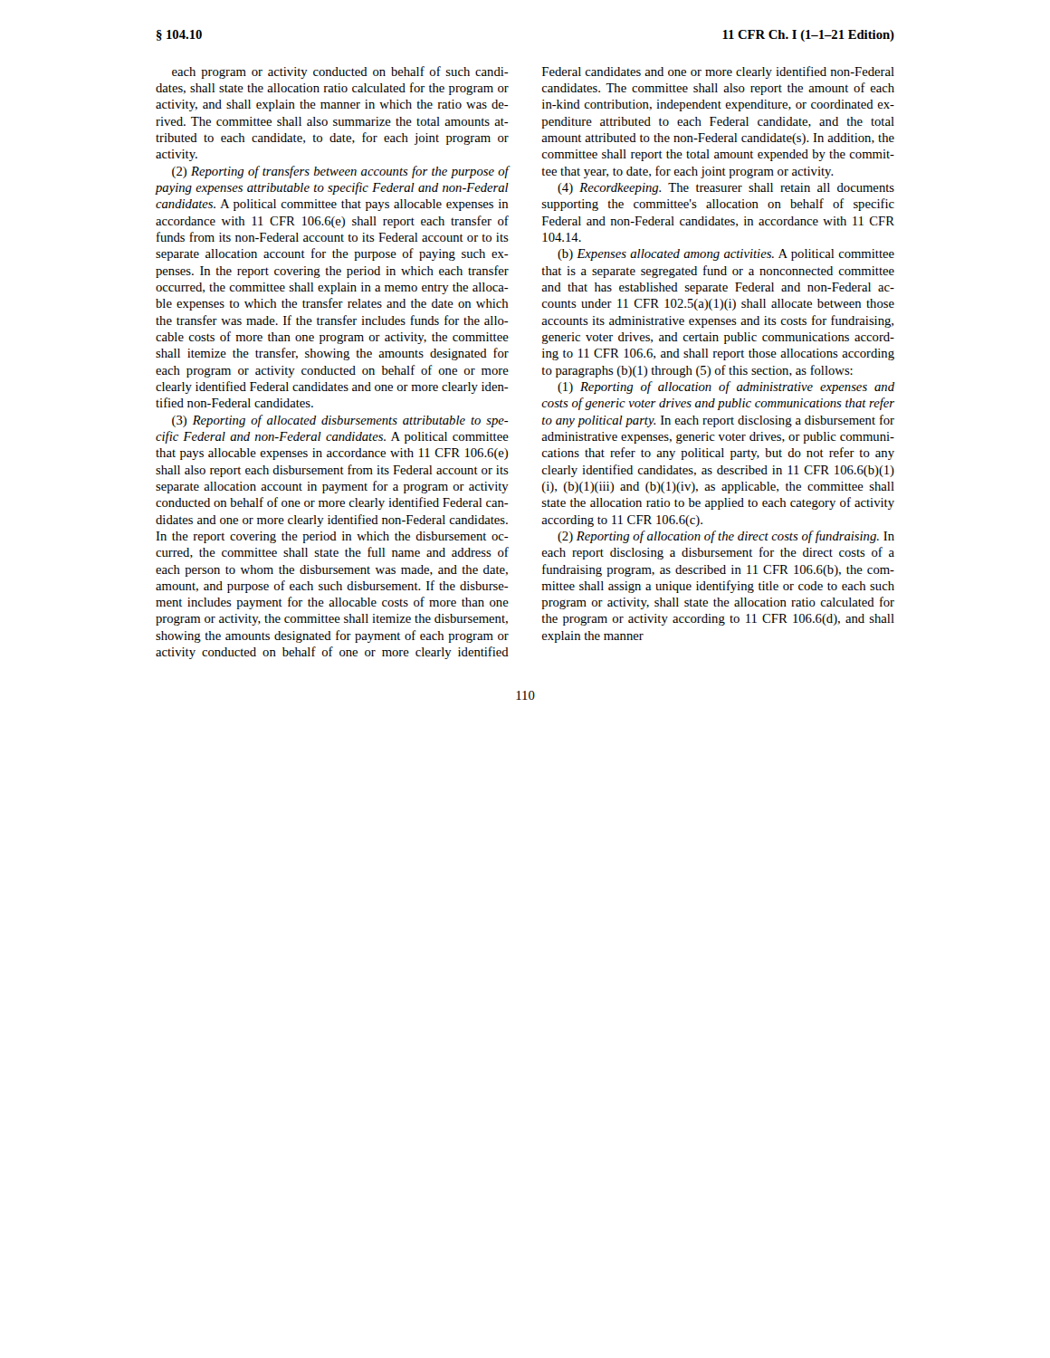§ 104.10 11 CFR Ch. I (1–1–21 Edition)
each program or activity conducted on behalf of such candidates, shall state the allocation ratio calculated for the program or activity, and shall explain the manner in which the ratio was derived. The committee shall also summarize the total amounts attributed to each candidate, to date, for each joint program or activity.
(2) Reporting of transfers between accounts for the purpose of paying expenses attributable to specific Federal and non-Federal candidates. A political committee that pays allocable expenses in accordance with 11 CFR 106.6(e) shall report each transfer of funds from its non-Federal account to its Federal account or to its separate allocation account for the purpose of paying such expenses. In the report covering the period in which each transfer occurred, the committee shall explain in a memo entry the allocable expenses to which the transfer relates and the date on which the transfer was made. If the transfer includes funds for the allocable costs of more than one program or activity, the committee shall itemize the transfer, showing the amounts designated for each program or activity conducted on behalf of one or more clearly identified Federal candidates and one or more clearly identified non-Federal candidates.
(3) Reporting of allocated disbursements attributable to specific Federal and non-Federal candidates. A political committee that pays allocable expenses in accordance with 11 CFR 106.6(e) shall also report each disbursement from its Federal account or its separate allocation account in payment for a program or activity conducted on behalf of one or more clearly identified Federal candidates and one or more clearly identified non-Federal candidates. In the report covering the period in which the disbursement occurred, the committee shall state the full name and address of each person to whom the disbursement was made, and the date, amount, and purpose of each such disbursement. If the disbursement includes payment for the allocable costs of more than one program or activity, the committee shall itemize the disbursement, showing the amounts designated for payment of each program or activity conducted on behalf of one or more clearly identified Federal candidates and one or more clearly identified non-Federal candidates. The committee shall also report the amount of each in-kind contribution, independent expenditure, or coordinated expenditure attributed to each Federal candidate, and the total amount attributed to the non-Federal candidate(s). In addition, the committee shall report the total amount expended by the committee that year, to date, for each joint program or activity.
(4) Recordkeeping. The treasurer shall retain all documents supporting the committee's allocation on behalf of specific Federal and non-Federal candidates, in accordance with 11 CFR 104.14.
(b) Expenses allocated among activities. A political committee that is a separate segregated fund or a nonconnected committee and that has established separate Federal and non-Federal accounts under 11 CFR 102.5(a)(1)(i) shall allocate between those accounts its administrative expenses and its costs for fundraising, generic voter drives, and certain public communications according to 11 CFR 106.6, and shall report those allocations according to paragraphs (b)(1) through (5) of this section, as follows:
(1) Reporting of allocation of administrative expenses and costs of generic voter drives and public communications that refer to any political party. In each report disclosing a disbursement for administrative expenses, generic voter drives, or public communications that refer to any political party, but do not refer to any clearly identified candidates, as described in 11 CFR 106.6(b)(1)(i), (b)(1)(iii) and (b)(1)(iv), as applicable, the committee shall state the allocation ratio to be applied to each category of activity according to 11 CFR 106.6(c).
(2) Reporting of allocation of the direct costs of fundraising. In each report disclosing a disbursement for the direct costs of a fundraising program, as described in 11 CFR 106.6(b), the committee shall assign a unique identifying title or code to each such program or activity, shall state the allocation ratio calculated for the program or activity according to 11 CFR 106.6(d), and shall explain the manner
110